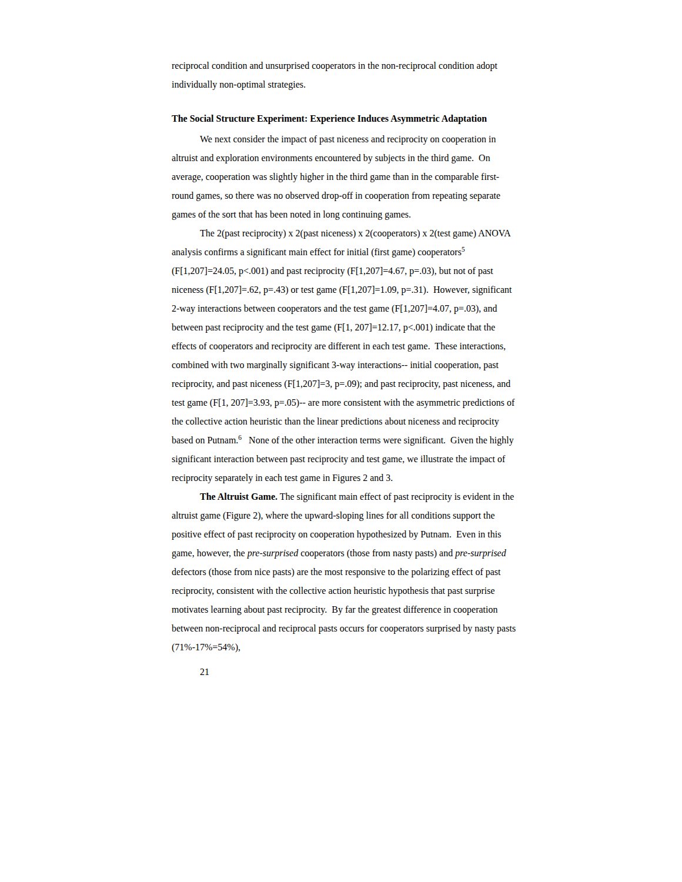reciprocal condition and unsurprised cooperators in the non-reciprocal condition adopt individually non-optimal strategies.
The Social Structure Experiment: Experience Induces Asymmetric Adaptation
We next consider the impact of past niceness and reciprocity on cooperation in altruist and exploration environments encountered by subjects in the third game. On average, cooperation was slightly higher in the third game than in the comparable first-round games, so there was no observed drop-off in cooperation from repeating separate games of the sort that has been noted in long continuing games.
The 2(past reciprocity) x 2(past niceness) x 2(cooperators) x 2(test game) ANOVA analysis confirms a significant main effect for initial (first game) cooperators5 (F[1,207]=24.05, p<.001) and past reciprocity (F[1,207]=4.67, p=.03), but not of past niceness (F[1,207]=.62, p=.43) or test game (F[1,207]=1.09, p=.31). However, significant 2-way interactions between cooperators and the test game (F[1,207]=4.07, p=.03), and between past reciprocity and the test game (F[1, 207]=12.17, p<.001) indicate that the effects of cooperators and reciprocity are different in each test game. These interactions, combined with two marginally significant 3-way interactions-- initial cooperation, past reciprocity, and past niceness (F[1,207]=3, p=.09); and past reciprocity, past niceness, and test game (F[1, 207]=3.93, p=.05)-- are more consistent with the asymmetric predictions of the collective action heuristic than the linear predictions about niceness and reciprocity based on Putnam.6 None of the other interaction terms were significant. Given the highly significant interaction between past reciprocity and test game, we illustrate the impact of reciprocity separately in each test game in Figures 2 and 3.
The Altruist Game. The significant main effect of past reciprocity is evident in the altruist game (Figure 2), where the upward-sloping lines for all conditions support the positive effect of past reciprocity on cooperation hypothesized by Putnam. Even in this game, however, the pre-surprised cooperators (those from nasty pasts) and pre-surprised defectors (those from nice pasts) are the most responsive to the polarizing effect of past reciprocity, consistent with the collective action heuristic hypothesis that past surprise motivates learning about past reciprocity. By far the greatest difference in cooperation between non-reciprocal and reciprocal pasts occurs for cooperators surprised by nasty pasts (71%-17%=54%),
21